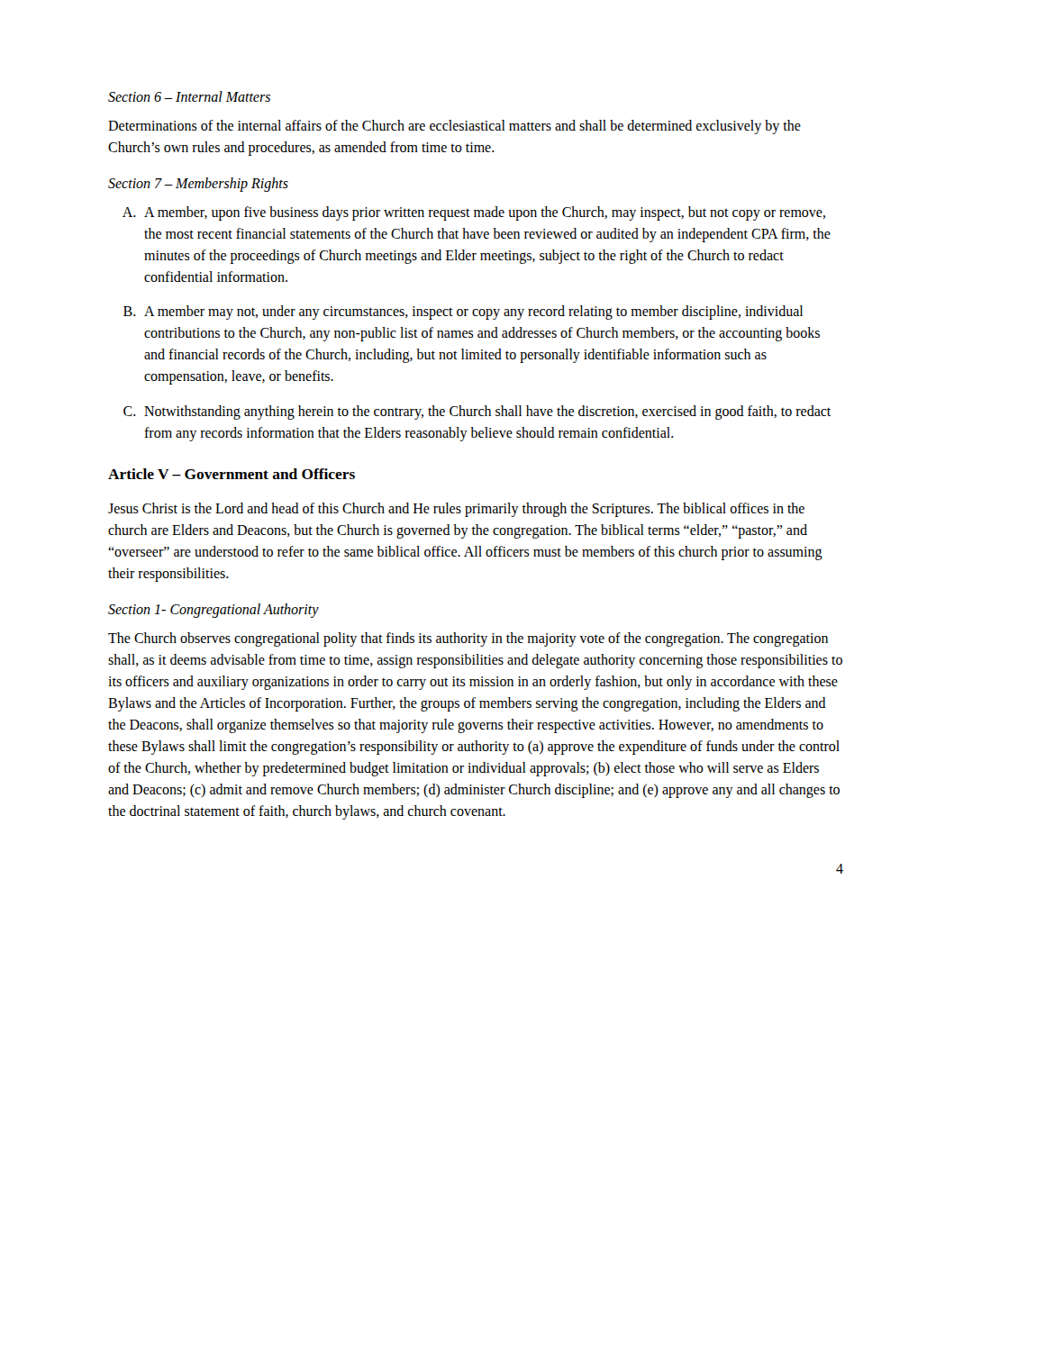Section 6 – Internal Matters
Determinations of the internal affairs of the Church are ecclesiastical matters and shall be determined exclusively by the Church’s own rules and procedures, as amended from time to time.
Section 7 – Membership Rights
A member, upon five business days prior written request made upon the Church, may inspect, but not copy or remove, the most recent financial statements of the Church that have been reviewed or audited by an independent CPA firm, the minutes of the proceedings of Church meetings and Elder meetings, subject to the right of the Church to redact confidential information.
A member may not, under any circumstances, inspect or copy any record relating to member discipline, individual contributions to the Church, any non-public list of names and addresses of Church members, or the accounting books and financial records of the Church, including, but not limited to personally identifiable information such as compensation, leave, or benefits.
Notwithstanding anything herein to the contrary, the Church shall have the discretion, exercised in good faith, to redact from any records information that the Elders reasonably believe should remain confidential.
Article V – Government and Officers
Jesus Christ is the Lord and head of this Church and He rules primarily through the Scriptures. The biblical offices in the church are Elders and Deacons, but the Church is governed by the congregation. The biblical terms “elder,” “pastor,” and “overseer” are understood to refer to the same biblical office. All officers must be members of this church prior to assuming their responsibilities.
Section 1- Congregational Authority
The Church observes congregational polity that finds its authority in the majority vote of the congregation. The congregation shall, as it deems advisable from time to time, assign responsibilities and delegate authority concerning those responsibilities to its officers and auxiliary organizations in order to carry out its mission in an orderly fashion, but only in accordance with these Bylaws and the Articles of Incorporation. Further, the groups of members serving the congregation, including the Elders and the Deacons, shall organize themselves so that majority rule governs their respective activities. However, no amendments to these Bylaws shall limit the congregation’s responsibility or authority to (a) approve the expenditure of funds under the control of the Church, whether by predetermined budget limitation or individual approvals; (b) elect those who will serve as Elders and Deacons; (c) admit and remove Church members; (d) administer Church discipline; and (e) approve any and all changes to the doctrinal statement of faith, church bylaws, and church covenant.
4